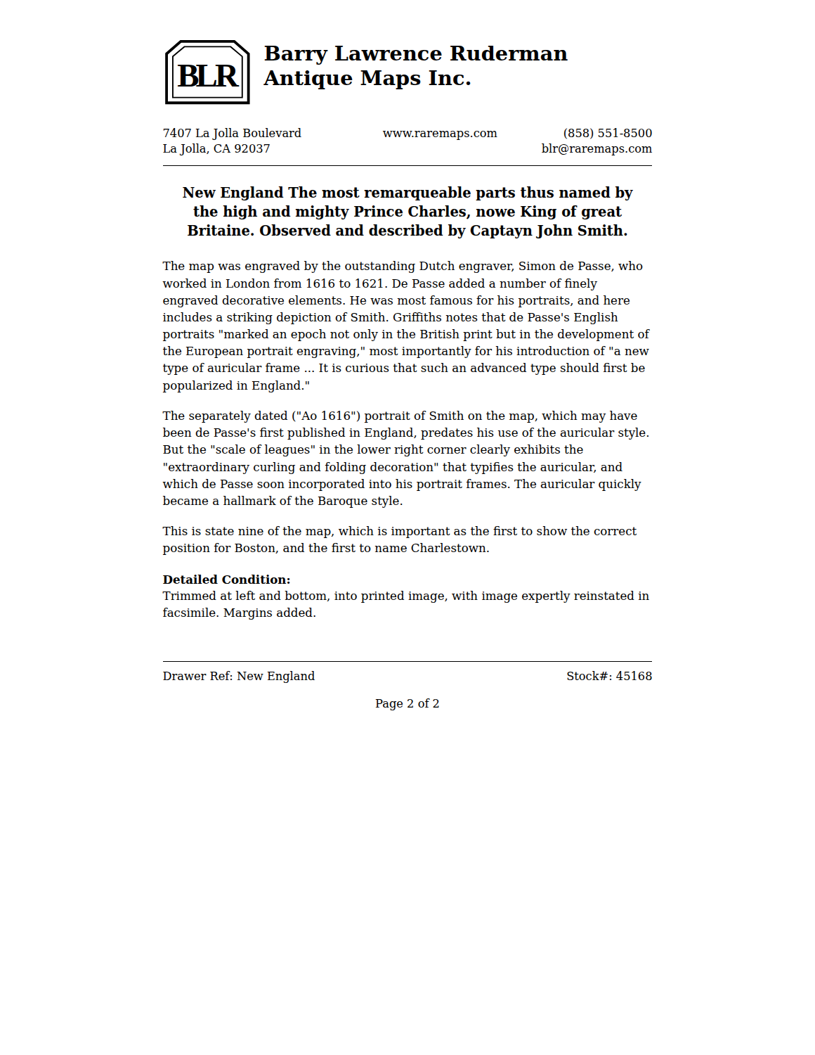BLR
Barry Lawrence Ruderman
Antique Maps Inc.
7407 La Jolla Boulevard
La Jolla, CA 92037
www.raremaps.com
(858) 551-8500
blr@raremaps.com
New England The most remarqueable parts thus named by the high and mighty Prince Charles, nowe King of great Britaine. Observed and described by Captayn John Smith.
The map was engraved by the outstanding Dutch engraver, Simon de Passe, who worked in London from 1616 to 1621. De Passe added a number of finely engraved decorative elements. He was most famous for his portraits, and here includes a striking depiction of Smith. Griffiths notes that de Passe's English portraits "marked an epoch not only in the British print but in the development of the European portrait engraving," most importantly for his introduction of "a new type of auricular frame ... It is curious that such an advanced type should first be popularized in England."
The separately dated ("Ao 1616") portrait of Smith on the map, which may have been de Passe's first published in England, predates his use of the auricular style. But the "scale of leagues" in the lower right corner clearly exhibits the "extraordinary curling and folding decoration" that typifies the auricular, and which de Passe soon incorporated into his portrait frames. The auricular quickly became a hallmark of the Baroque style.
This is state nine of the map, which is important as the first to show the correct position for Boston, and the first to name Charlestown.
Detailed Condition:
Trimmed at left and bottom, into printed image, with image expertly reinstated in facsimile. Margins added.
Drawer Ref: New England
Stock#: 45168
Page 2 of 2